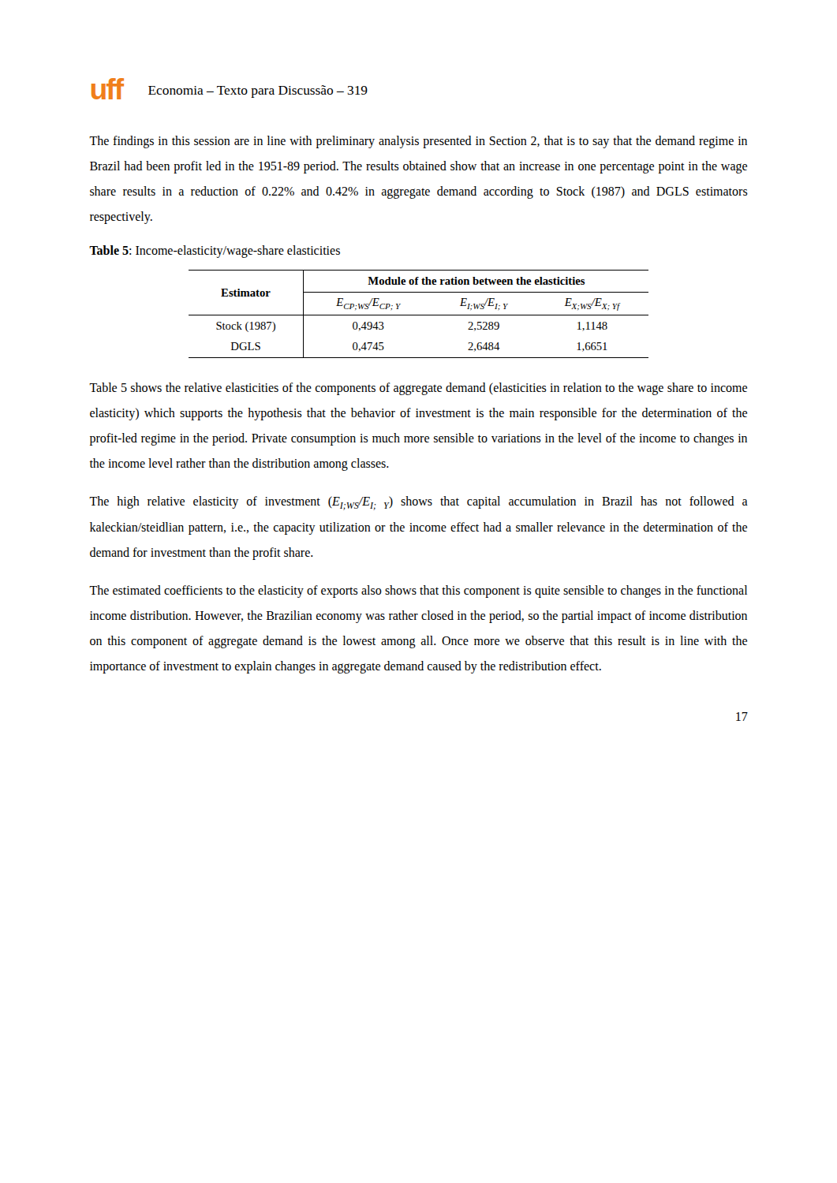uff
Economia – Texto para Discussão – 319
The findings in this session are in line with preliminary analysis presented in Section 2, that is to say that the demand regime in Brazil had been profit led in the 1951-89 period. The results obtained show that an increase in one percentage point in the wage share results in a reduction of 0.22% and 0.42% in aggregate demand according to Stock (1987) and DGLS estimators respectively.
Table 5: Income-elasticity/wage-share elasticities
| Estimator | Module of the ration between the elasticities |
| --- | --- |
| E CP;WS /E CP; Y | E I;WS /E I; Y | E X;WS /E X; Yf |
| Stock (1987) | 0,4943 | 2,5289 | 1,1148 |
| DGLS | 0,4745 | 2,6484 | 1,6651 |
Table 5 shows the relative elasticities of the components of aggregate demand (elasticities in relation to the wage share to income elasticity) which supports the hypothesis that the behavior of investment is the main responsible for the determination of the profit-led regime in the period. Private consumption is much more sensible to variations in the level of the income to changes in the income level rather than the distribution among classes.
The high relative elasticity of investment (EI;WS/EI; Y) shows that capital accumulation in Brazil has not followed a kaleckian/steidlian pattern, i.e., the capacity utilization or the income effect had a smaller relevance in the determination of the demand for investment than the profit share.
The estimated coefficients to the elasticity of exports also shows that this component is quite sensible to changes in the functional income distribution. However, the Brazilian economy was rather closed in the period, so the partial impact of income distribution on this component of aggregate demand is the lowest among all. Once more we observe that this result is in line with the importance of investment to explain changes in aggregate demand caused by the redistribution effect.
17